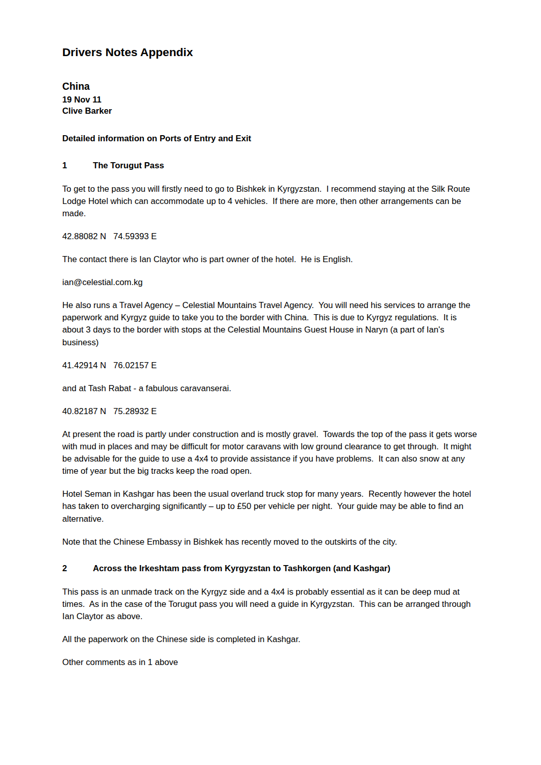Drivers Notes Appendix
China
19 Nov 11
Clive Barker
Detailed information on Ports of Entry and Exit
1 The Torugut Pass
To get to the pass you will firstly need to go to Bishkek in Kyrgyzstan. I recommend staying at the Silk Route Lodge Hotel which can accommodate up to 4 vehicles. If there are more, then other arrangements can be made.
42.88082 N 74.59393 E
The contact there is Ian Claytor who is part owner of the hotel. He is English.
ian@celestial.com.kg
He also runs a Travel Agency – Celestial Mountains Travel Agency. You will need his services to arrange the paperwork and Kyrgyz guide to take you to the border with China. This is due to Kyrgyz regulations. It is about 3 days to the border with stops at the Celestial Mountains Guest House in Naryn (a part of Ian's business)
41.42914 N 76.02157 E
and at Tash Rabat - a fabulous caravanserai.
40.82187 N 75.28932 E
At present the road is partly under construction and is mostly gravel. Towards the top of the pass it gets worse with mud in places and may be difficult for motor caravans with low ground clearance to get through. It might be advisable for the guide to use a 4x4 to provide assistance if you have problems. It can also snow at any time of year but the big tracks keep the road open.
Hotel Seman in Kashgar has been the usual overland truck stop for many years. Recently however the hotel has taken to overcharging significantly – up to £50 per vehicle per night. Your guide may be able to find an alternative.
Note that the Chinese Embassy in Bishkek has recently moved to the outskirts of the city.
2 Across the Irkeshtam pass from Kyrgyzstan to Tashkorgen (and Kashgar)
This pass is an unmade track on the Kyrgyz side and a 4x4 is probably essential as it can be deep mud at times. As in the case of the Torugut pass you will need a guide in Kyrgyzstan. This can be arranged through Ian Claytor as above.
All the paperwork on the Chinese side is completed in Kashgar.
Other comments as in 1 above